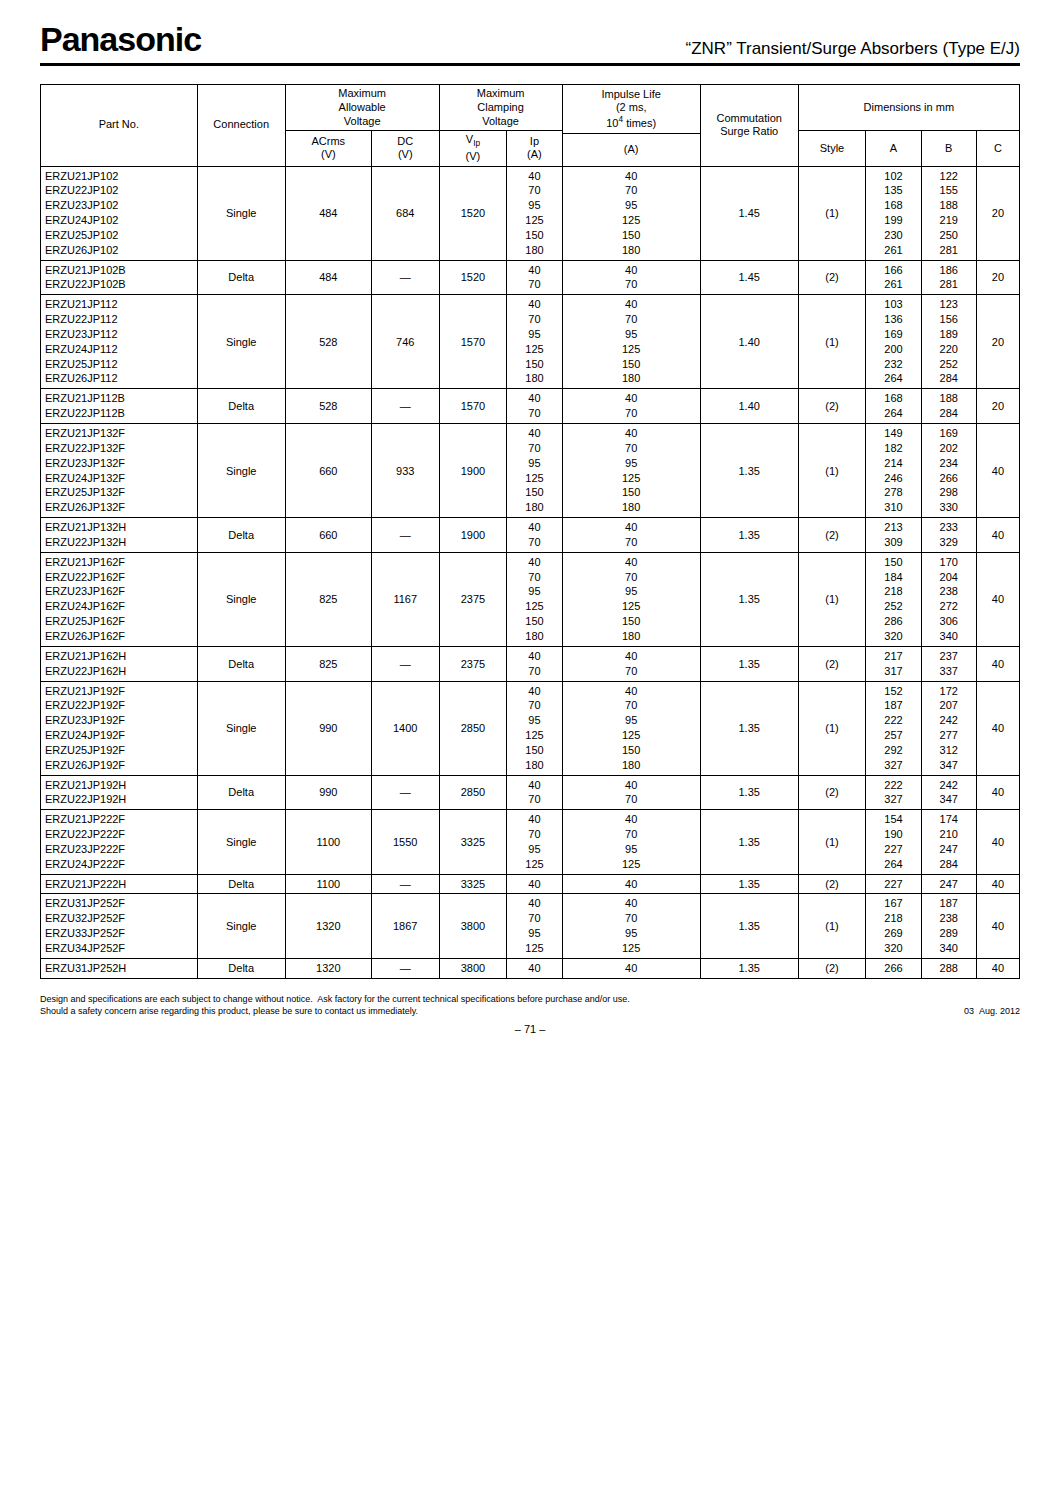Panasonic
“ZNR” Transient/Surge Absorbers (Type E/J)
| Part No. | Connection | Maximum Allowable Voltage | Maximum Clamping Voltage | Impulse Life (2 ms, 10 4 times) | Commutation Surge Ratio | Dimensions in mm |
| --- | --- | --- | --- | --- | --- | --- |
| ACrms (V) | DC (V) | V Ip (V) | Ip (A) | Style | A | B | C |
| (A) |
| ERZU21JP102 ERZU22JP102 ERZU23JP102 ERZU24JP102 ERZU25JP102 ERZU26JP102 | Single | 484 | 684 | 1520 | 40 70 95 125 150 180 | 40 70 95 125 150 180 | 1.45 | (1) | 102 135 168 199 230 261 | 122 155 188 219 250 281 | 20 |
| ERZU21JP102B ERZU22JP102B | Delta | 484 | — | 1520 | 40 70 | 40 70 | 1.45 | (2) | 166 261 | 186 281 | 20 |
| ERZU21JP112 ERZU22JP112 ERZU23JP112 ERZU24JP112 ERZU25JP112 ERZU26JP112 | Single | 528 | 746 | 1570 | 40 70 95 125 150 180 | 40 70 95 125 150 180 | 1.40 | (1) | 103 136 169 200 232 264 | 123 156 189 220 252 284 | 20 |
| ERZU21JP112B ERZU22JP112B | Delta | 528 | — | 1570 | 40 70 | 40 70 | 1.40 | (2) | 168 264 | 188 284 | 20 |
| ERZU21JP132F ERZU22JP132F ERZU23JP132F ERZU24JP132F ERZU25JP132F ERZU26JP132F | Single | 660 | 933 | 1900 | 40 70 95 125 150 180 | 40 70 95 125 150 180 | 1.35 | (1) | 149 182 214 246 278 310 | 169 202 234 266 298 330 | 40 |
| ERZU21JP132H ERZU22JP132H | Delta | 660 | — | 1900 | 40 70 | 40 70 | 1.35 | (2) | 213 309 | 233 329 | 40 |
| ERZU21JP162F ERZU22JP162F ERZU23JP162F ERZU24JP162F ERZU25JP162F ERZU26JP162F | Single | 825 | 1167 | 2375 | 40 70 95 125 150 180 | 40 70 95 125 150 180 | 1.35 | (1) | 150 184 218 252 286 320 | 170 204 238 272 306 340 | 40 |
| ERZU21JP162H ERZU22JP162H | Delta | 825 | — | 2375 | 40 70 | 40 70 | 1.35 | (2) | 217 317 | 237 337 | 40 |
| ERZU21JP192F ERZU22JP192F ERZU23JP192F ERZU24JP192F ERZU25JP192F ERZU26JP192F | Single | 990 | 1400 | 2850 | 40 70 95 125 150 180 | 40 70 95 125 150 180 | 1.35 | (1) | 152 187 222 257 292 327 | 172 207 242 277 312 347 | 40 |
| ERZU21JP192H ERZU22JP192H | Delta | 990 | — | 2850 | 40 70 | 40 70 | 1.35 | (2) | 222 327 | 242 347 | 40 |
| ERZU21JP222F ERZU22JP222F ERZU23JP222F ERZU24JP222F | Single | 1100 | 1550 | 3325 | 40 70 95 125 | 40 70 95 125 | 1.35 | (1) | 154 190 227 264 | 174 210 247 284 | 40 |
| ERZU21JP222H | Delta | 1100 | — | 3325 | 40 | 40 | 1.35 | (2) | 227 | 247 | 40 |
| ERZU31JP252F ERZU32JP252F ERZU33JP252F ERZU34JP252F | Single | 1320 | 1867 | 3800 | 40 70 95 125 | 40 70 95 125 | 1.35 | (1) | 167 218 269 320 | 187 238 289 340 | 40 |
| ERZU31JP252H | Delta | 1320 | — | 3800 | 40 | 40 | 1.35 | (2) | 266 | 288 | 40 |
Design and specifications are each subject to change without notice. Ask factory for the current technical specifications before purchase and/or use.
Should a safety concern arise regarding this product, please be sure to contact us immediately.
03 Aug. 2012
– 71 –